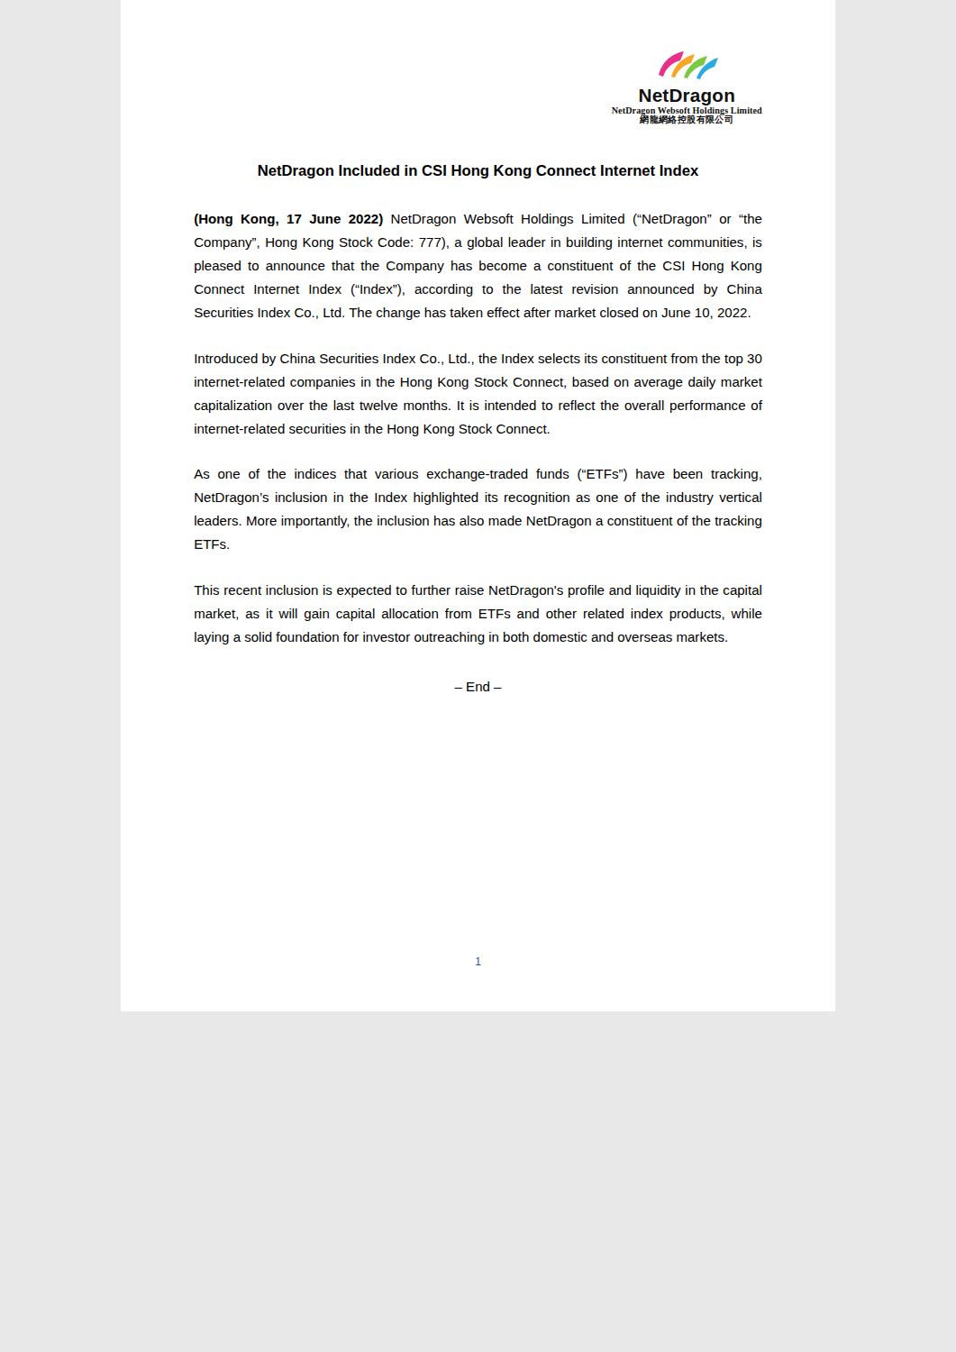Net Dragon
NetDragon Websoft Holdings Limited
網龍網絡控股有限公司
NetDragon Included in CSI Hong Kong Connect Internet Index
(Hong Kong, 17 June 2022) NetDragon Websoft Holdings Limited (“NetDragon” or “the Company”, Hong Kong Stock Code: 777), a global leader in building internet communities, is pleased to announce that the Company has become a constituent of the CSI Hong Kong Connect Internet Index (“Index”), according to the latest revision announced by China Securities Index Co., Ltd. The change has taken effect after market closed on June 10, 2022.
Introduced by China Securities Index Co., Ltd., the Index selects its constituent from the top 30 internet-related companies in the Hong Kong Stock Connect, based on average daily market capitalization over the last twelve months. It is intended to reflect the overall performance of internet-related securities in the Hong Kong Stock Connect.
As one of the indices that various exchange-traded funds (“ETFs”) have been tracking, NetDragon’s inclusion in the Index highlighted its recognition as one of the industry vertical leaders. More importantly, the inclusion has also made NetDragon a constituent of the tracking ETFs.
This recent inclusion is expected to further raise NetDragon's profile and liquidity in the capital market, as it will gain capital allocation from ETFs and other related index products, while laying a solid foundation for investor outreaching in both domestic and overseas markets.
– End –
1